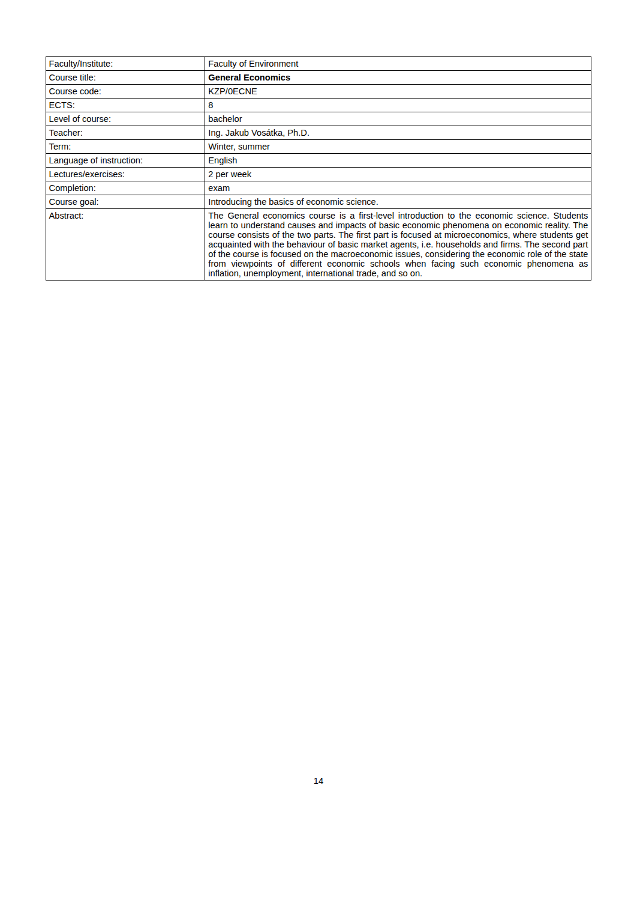| Faculty/Institute: | Faculty of Environment |
| Course title: | General Economics |
| Course code: | KZP/0ECNE |
| ECTS: | 8 |
| Level of course: | bachelor |
| Teacher: | Ing. Jakub Vosátka, Ph.D. |
| Term: | Winter, summer |
| Language of instruction: | English |
| Lectures/exercises: | 2 per week |
| Completion: | exam |
| Course goal: | Introducing the basics of economic science. |
| Abstract: | The General economics course is a first-level introduction to the economic science. Students learn to understand causes and impacts of basic economic phenomena on economic reality. The course consists of the two parts. The first part is focused at microeconomics, where students get acquainted with the behaviour of basic market agents, i.e. households and firms. The second part of the course is focused on the macroeconomic issues, considering the economic role of the state from viewpoints of different economic schools when facing such economic phenomena as inflation, unemployment, international trade, and so on. |
14